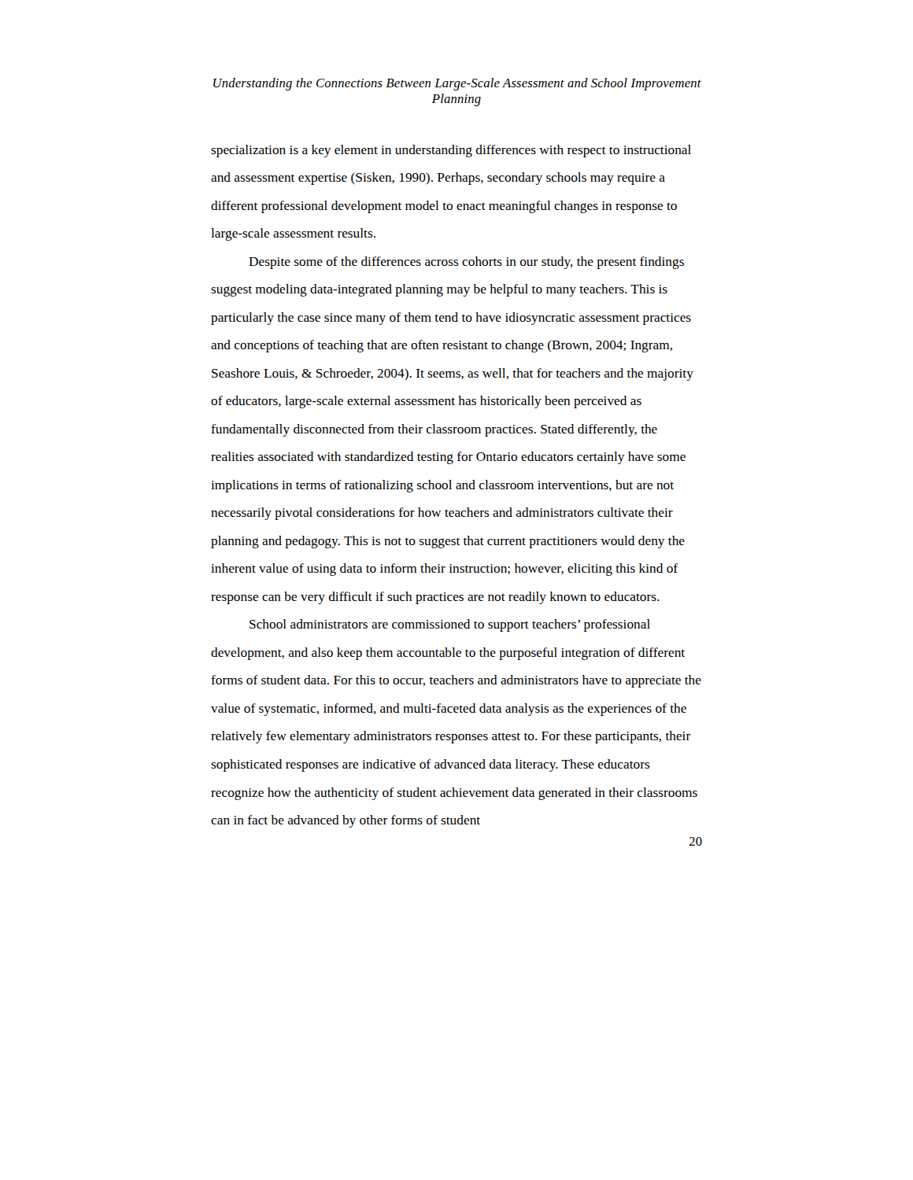Understanding the Connections Between Large-Scale Assessment and School Improvement Planning
specialization is a key element in understanding differences with respect to instructional and assessment expertise (Sisken, 1990). Perhaps, secondary schools may require a different professional development model to enact meaningful changes in response to large-scale assessment results.
Despite some of the differences across cohorts in our study, the present findings suggest modeling data-integrated planning may be helpful to many teachers. This is particularly the case since many of them tend to have idiosyncratic assessment practices and conceptions of teaching that are often resistant to change (Brown, 2004; Ingram, Seashore Louis, & Schroeder, 2004). It seems, as well, that for teachers and the majority of educators, large-scale external assessment has historically been perceived as fundamentally disconnected from their classroom practices. Stated differently, the realities associated with standardized testing for Ontario educators certainly have some implications in terms of rationalizing school and classroom interventions, but are not necessarily pivotal considerations for how teachers and administrators cultivate their planning and pedagogy. This is not to suggest that current practitioners would deny the inherent value of using data to inform their instruction; however, eliciting this kind of response can be very difficult if such practices are not readily known to educators.
School administrators are commissioned to support teachers’ professional development, and also keep them accountable to the purposeful integration of different forms of student data. For this to occur, teachers and administrators have to appreciate the value of systematic, informed, and multi-faceted data analysis as the experiences of the relatively few elementary administrators responses attest to. For these participants, their sophisticated responses are indicative of advanced data literacy. These educators recognize how the authenticity of student achievement data generated in their classrooms can in fact be advanced by other forms of student
20